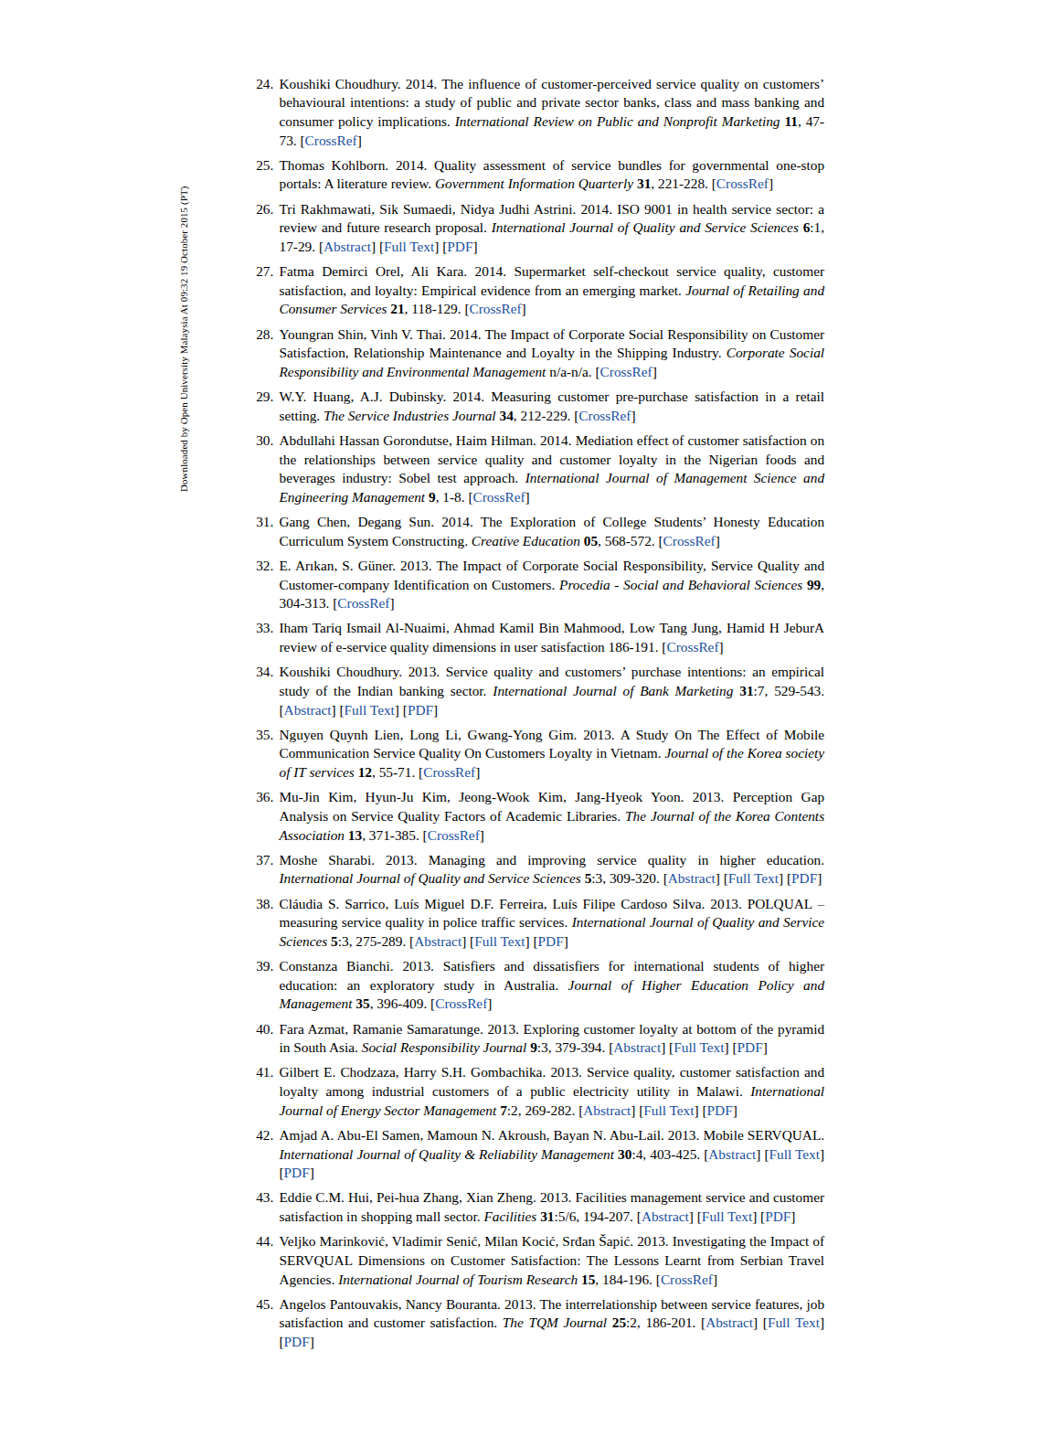Downloaded by Open University Malaysia At 09:32 19 October 2015 (PT)
Koushiki Choudhury. 2014. The influence of customer-perceived service quality on customers’ behavioural intentions: a study of public and private sector banks, class and mass banking and consumer policy implications. International Review on Public and Nonprofit Marketing 11, 47-73. [CrossRef]
Thomas Kohlborn. 2014. Quality assessment of service bundles for governmental one-stop portals: A literature review. Government Information Quarterly 31, 221-228. [CrossRef]
Tri Rakhmawati, Sik Sumaedi, Nidya Judhi Astrini. 2014. ISO 9001 in health service sector: a review and future research proposal. International Journal of Quality and Service Sciences 6:1, 17-29. [Abstract] [Full Text] [PDF]
Fatma Demirci Orel, Ali Kara. 2014. Supermarket self-checkout service quality, customer satisfaction, and loyalty: Empirical evidence from an emerging market. Journal of Retailing and Consumer Services 21, 118-129. [CrossRef]
Youngran Shin, Vinh V. Thai. 2014. The Impact of Corporate Social Responsibility on Customer Satisfaction, Relationship Maintenance and Loyalty in the Shipping Industry. Corporate Social Responsibility and Environmental Management n/a-n/a. [CrossRef]
W.Y. Huang, A.J. Dubinsky. 2014. Measuring customer pre-purchase satisfaction in a retail setting. The Service Industries Journal 34, 212-229. [CrossRef]
Abdullahi Hassan Gorondutse, Haim Hilman. 2014. Mediation effect of customer satisfaction on the relationships between service quality and customer loyalty in the Nigerian foods and beverages industry: Sobel test approach. International Journal of Management Science and Engineering Management 9, 1-8. [CrossRef]
Gang Chen, Degang Sun. 2014. The Exploration of College Students’ Honesty Education Curriculum System Constructing. Creative Education 05, 568-572. [CrossRef]
E. Arıkan, S. Güner. 2013. The Impact of Corporate Social Responsibility, Service Quality and Customer-company Identification on Customers. Procedia - Social and Behavioral Sciences 99, 304-313. [CrossRef]
Iham Tariq Ismail Al-Nuaimi, Ahmad Kamil Bin Mahmood, Low Tang Jung, Hamid H JeburA review of e-service quality dimensions in user satisfaction 186-191. [CrossRef]
Koushiki Choudhury. 2013. Service quality and customers’ purchase intentions: an empirical study of the Indian banking sector. International Journal of Bank Marketing 31:7, 529-543. [Abstract] [Full Text] [PDF]
Nguyen Quynh Lien, Long Li, Gwang-Yong Gim. 2013. A Study On The Effect of Mobile Communication Service Quality On Customers Loyalty in Vietnam. Journal of the Korea society of IT services 12, 55-71. [CrossRef]
Mu-Jin Kim, Hyun-Ju Kim, Jeong-Wook Kim, Jang-Hyeok Yoon. 2013. Perception Gap Analysis on Service Quality Factors of Academic Libraries. The Journal of the Korea Contents Association 13, 371-385. [CrossRef]
Moshe Sharabi. 2013. Managing and improving service quality in higher education. International Journal of Quality and Service Sciences 5:3, 309-320. [Abstract] [Full Text] [PDF]
Cláudia S. Sarrico, Luís Miguel D.F. Ferreira, Luís Filipe Cardoso Silva. 2013. POLQUAL – measuring service quality in police traffic services. International Journal of Quality and Service Sciences 5:3, 275-289. [Abstract] [Full Text] [PDF]
Constanza Bianchi. 2013. Satisfiers and dissatisfiers for international students of higher education: an exploratory study in Australia. Journal of Higher Education Policy and Management 35, 396-409. [CrossRef]
Fara Azmat, Ramanie Samaratunge. 2013. Exploring customer loyalty at bottom of the pyramid in South Asia. Social Responsibility Journal 9:3, 379-394. [Abstract] [Full Text] [PDF]
Gilbert E. Chodzaza, Harry S.H. Gombachika. 2013. Service quality, customer satisfaction and loyalty among industrial customers of a public electricity utility in Malawi. International Journal of Energy Sector Management 7:2, 269-282. [Abstract] [Full Text] [PDF]
Amjad A. Abu-El Samen, Mamoun N. Akroush, Bayan N. Abu-Lail. 2013. Mobile SERVQUAL. International Journal of Quality & Reliability Management 30:4, 403-425. [Abstract] [Full Text] [PDF]
Eddie C.M. Hui, Pei-hua Zhang, Xian Zheng. 2013. Facilities management service and customer satisfaction in shopping mall sector. Facilities 31:5/6, 194-207. [Abstract] [Full Text] [PDF]
Veljko Marinković, Vladimir Senić, Milan Kocić, Srđan Šapić. 2013. Investigating the Impact of SERVQUAL Dimensions on Customer Satisfaction: The Lessons Learnt from Serbian Travel Agencies. International Journal of Tourism Research 15, 184-196. [CrossRef]
Angelos Pantouvakis, Nancy Bouranta. 2013. The interrelationship between service features, job satisfaction and customer satisfaction. The TQM Journal 25:2, 186-201. [Abstract] [Full Text] [PDF]